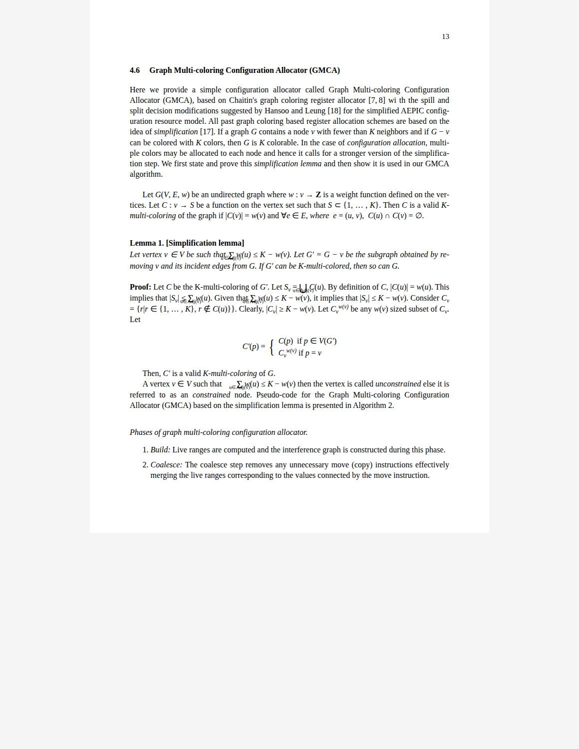13
4.6 Graph Multi-coloring Configuration Allocator (GMCA)
Here we provide a simple configuration allocator called Graph Multi-coloring Configuration Allocator (GMCA), based on Chaitin's graph coloring register allocator [7, 8] wi th the spill and split decision modifications suggested by Hansoo and Leung [18] for the simplified AEPIC configuration resource model. All past graph coloring based register allocation schemes are based on the idea of simplification [17]. If a graph G contains a node v with fewer than K neighbors and if G − v can be colored with K colors, then G is K colorable. In the case of configuration allocation, multiple colors may be allocated to each node and hence it calls for a stronger version of the simplification step. We first state and prove this simplification lemma and then show it is used in our GMCA algorithm.
Let G(V, E, w) be an undirected graph where w : v → Z is a weight function defined on the vertices. Let C : v → S be a function on the vertex set such that S ⊂ {1, … , K}. Then C is a valid K-multi-coloring of the graph if |C(v)| = w(v) and ∀e ∈ E, where e = (u, v), C(u) ∩ C(v) = ∅.
Lemma 1. [Simplification lemma]
Let vertex v ∈ V be such that Σu∈Adj(v) w(u) ≤ K − w(v). Let G′ = G − v be the subgraph obtained by removing v and its incident edges from G. If G′ can be K-multi-colored, then so can G.
Proof: Let C be the K-multi-coloring of G′. Let Sv = ⋃u∈Adj(v) C(u). By definition of C, |C(u)| = w(u). This implies that |Sv| ≤ Σu∈Adj(v) w(u). Given that Σu∈Adj(v) w(u) ≤ K − w(v), it implies that |Sv| ≤ K − w(v). Consider Cv = {r|r ∈ {1, … , K}, r ∉ C(u)}}. Clearly, |Cv| ≥ K − w(v). Let Cvw(v) be any w(v) sized subset of Cv. Let
C′(p) = {
C(p) if p ∈ V(G′)
Cvw(v) if p = v
Then, C′ is a valid K-multi-coloring of G.
A vertex v ∈ V such that Σu∈Adj(v) w(u) ≤ K − w(v) then the vertex is called unconstrained else it is referred to as an constrained node. Pseudo-code for the Graph Multi-coloring Configuration Allocator (GMCA) based on the simplification lemma is presented in Algorithm 2.
Phases of graph multi-coloring configuration allocator.
Build: Live ranges are computed and the interference graph is constructed during this phase.
Coalesce: The coalesce step removes any unnecessary move (copy) instructions effectively merging the live ranges corresponding to the values connected by the move instruction.